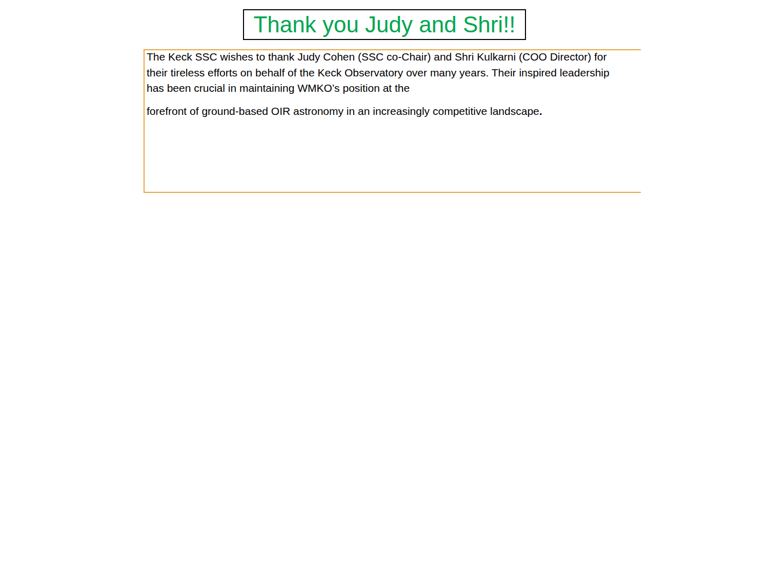Thank you Judy and Shri!!
The Keck SSC wishes to thank Judy Cohen (SSC co-Chair) and Shri Kulkarni (COO Director) for their tireless efforts on behalf of the Keck Observatory over many years. Their inspired leadership has been crucial in maintaining WMKO’s position at the
forefront of ground-based OIR astronomy in an increasingly competitive landscape.
Judy Cohen, SSC co-Chair
Shri Kulkarni, COO Director